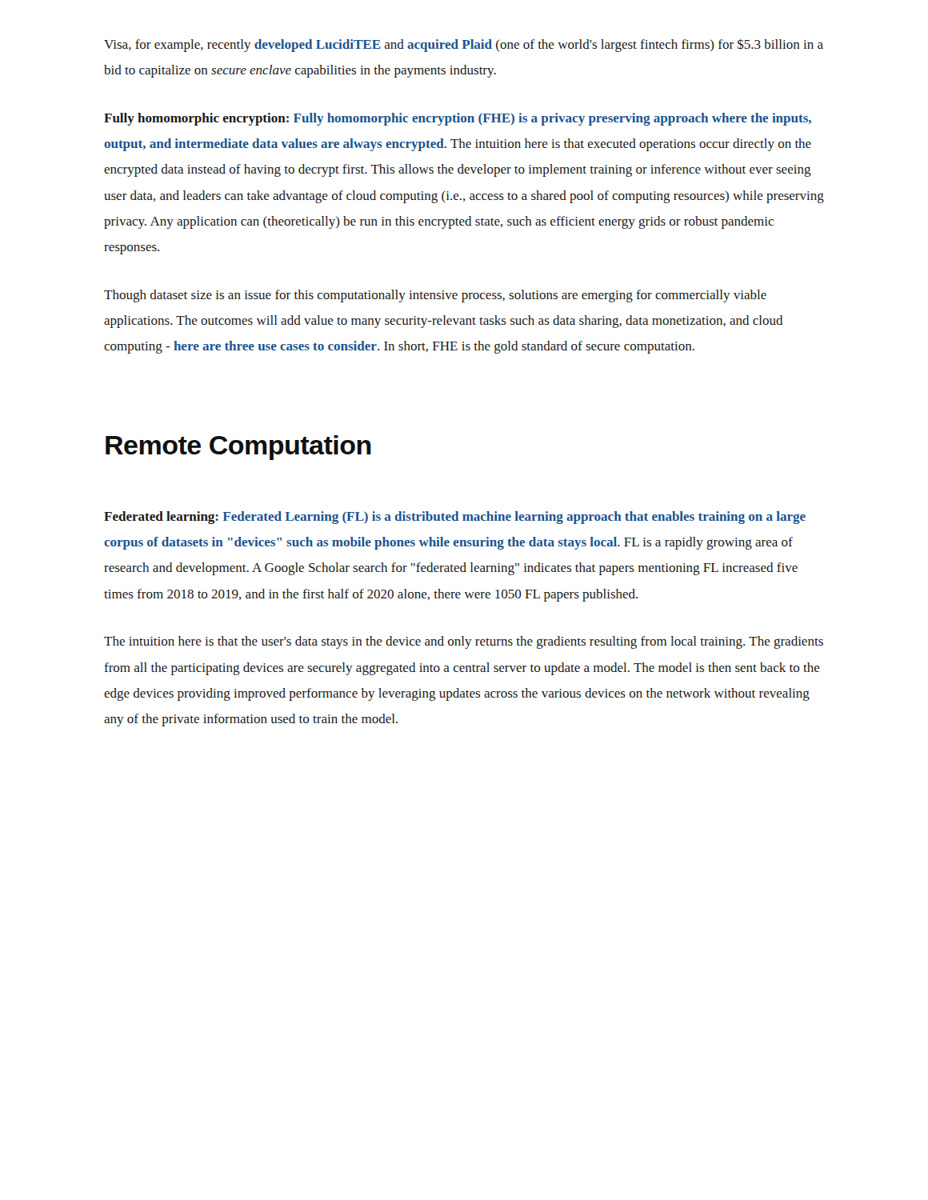Visa, for example, recently developed LucidiTEE and acquired Plaid (one of the world's largest fintech firms) for $5.3 billion in a bid to capitalize on secure enclave capabilities in the payments industry.
Fully homomorphic encryption: Fully homomorphic encryption (FHE) is a privacy preserving approach where the inputs, output, and intermediate data values are always encrypted. The intuition here is that executed operations occur directly on the encrypted data instead of having to decrypt first. This allows the developer to implement training or inference without ever seeing user data, and leaders can take advantage of cloud computing (i.e., access to a shared pool of computing resources) while preserving privacy. Any application can (theoretically) be run in this encrypted state, such as efficient energy grids or robust pandemic responses.
Though dataset size is an issue for this computationally intensive process, solutions are emerging for commercially viable applications. The outcomes will add value to many security-relevant tasks such as data sharing, data monetization, and cloud computing - here are three use cases to consider. In short, FHE is the gold standard of secure computation.
Remote Computation
Federated learning: Federated Learning (FL) is a distributed machine learning approach that enables training on a large corpus of datasets in "devices" such as mobile phones while ensuring the data stays local. FL is a rapidly growing area of research and development. A Google Scholar search for "federated learning" indicates that papers mentioning FL increased five times from 2018 to 2019, and in the first half of 2020 alone, there were 1050 FL papers published.
The intuition here is that the user's data stays in the device and only returns the gradients resulting from local training. The gradients from all the participating devices are securely aggregated into a central server to update a model. The model is then sent back to the edge devices providing improved performance by leveraging updates across the various devices on the network without revealing any of the private information used to train the model.